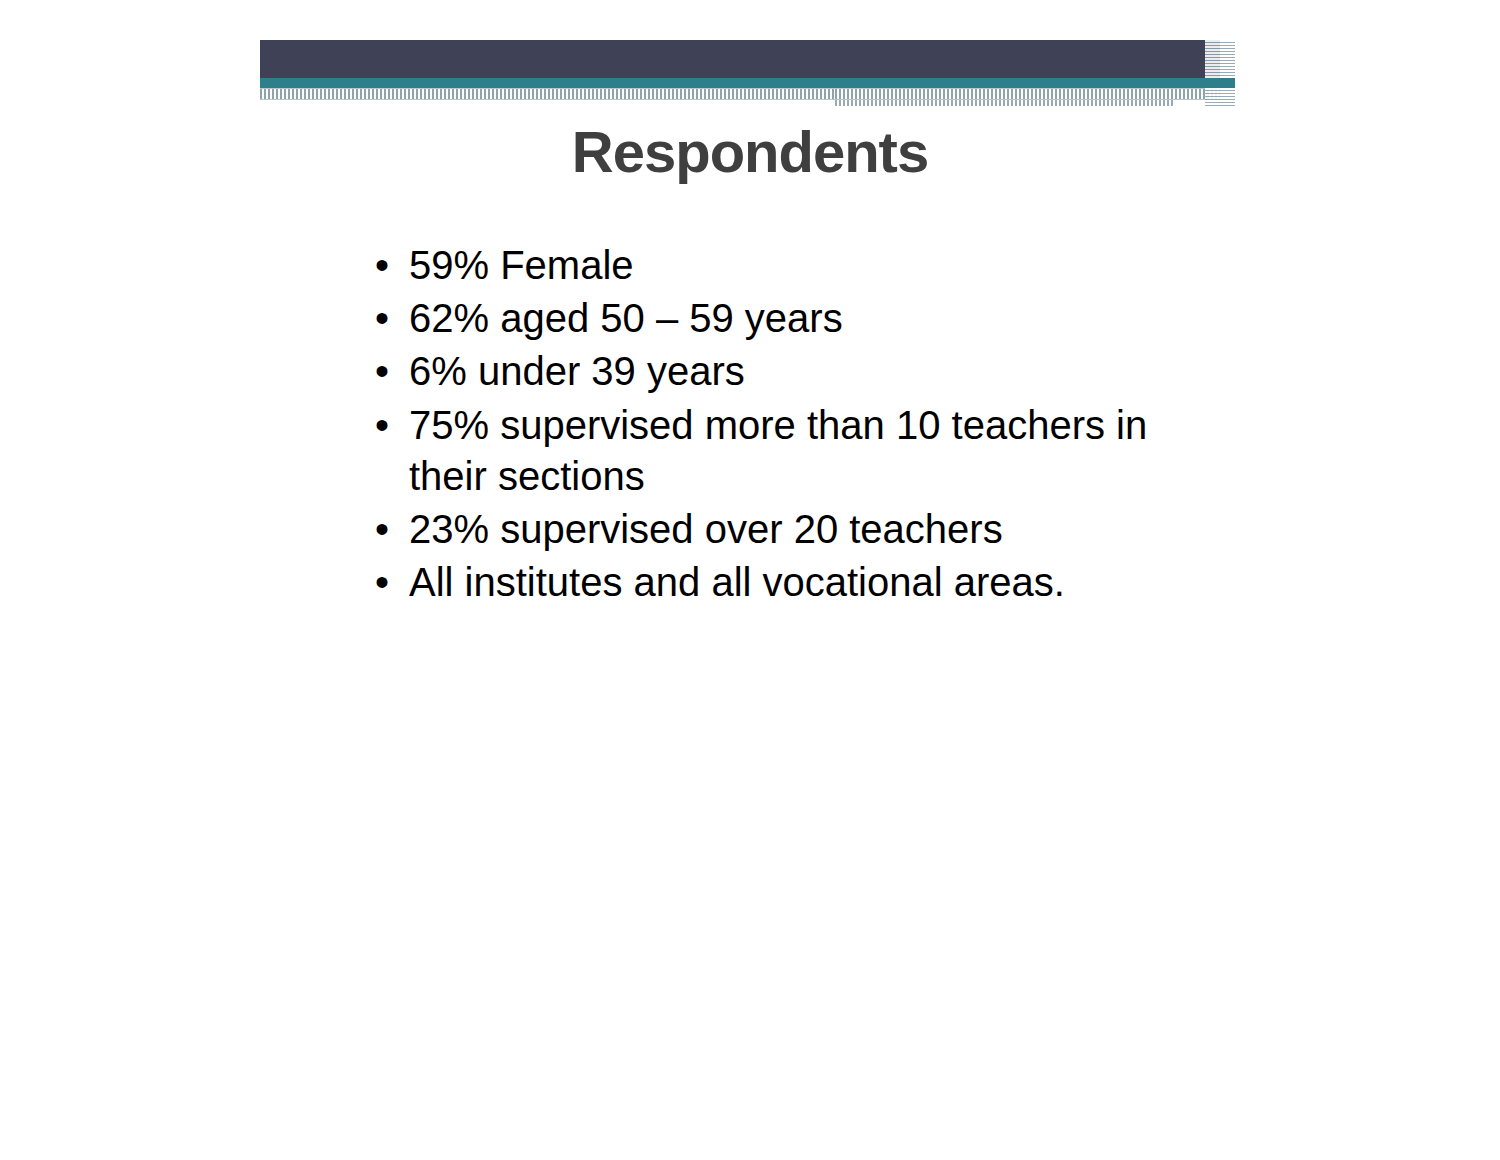Respondents
59% Female
62% aged 50 – 59 years
6% under 39 years
75% supervised more than 10 teachers in their sections
23% supervised over 20 teachers
All institutes and all vocational areas.